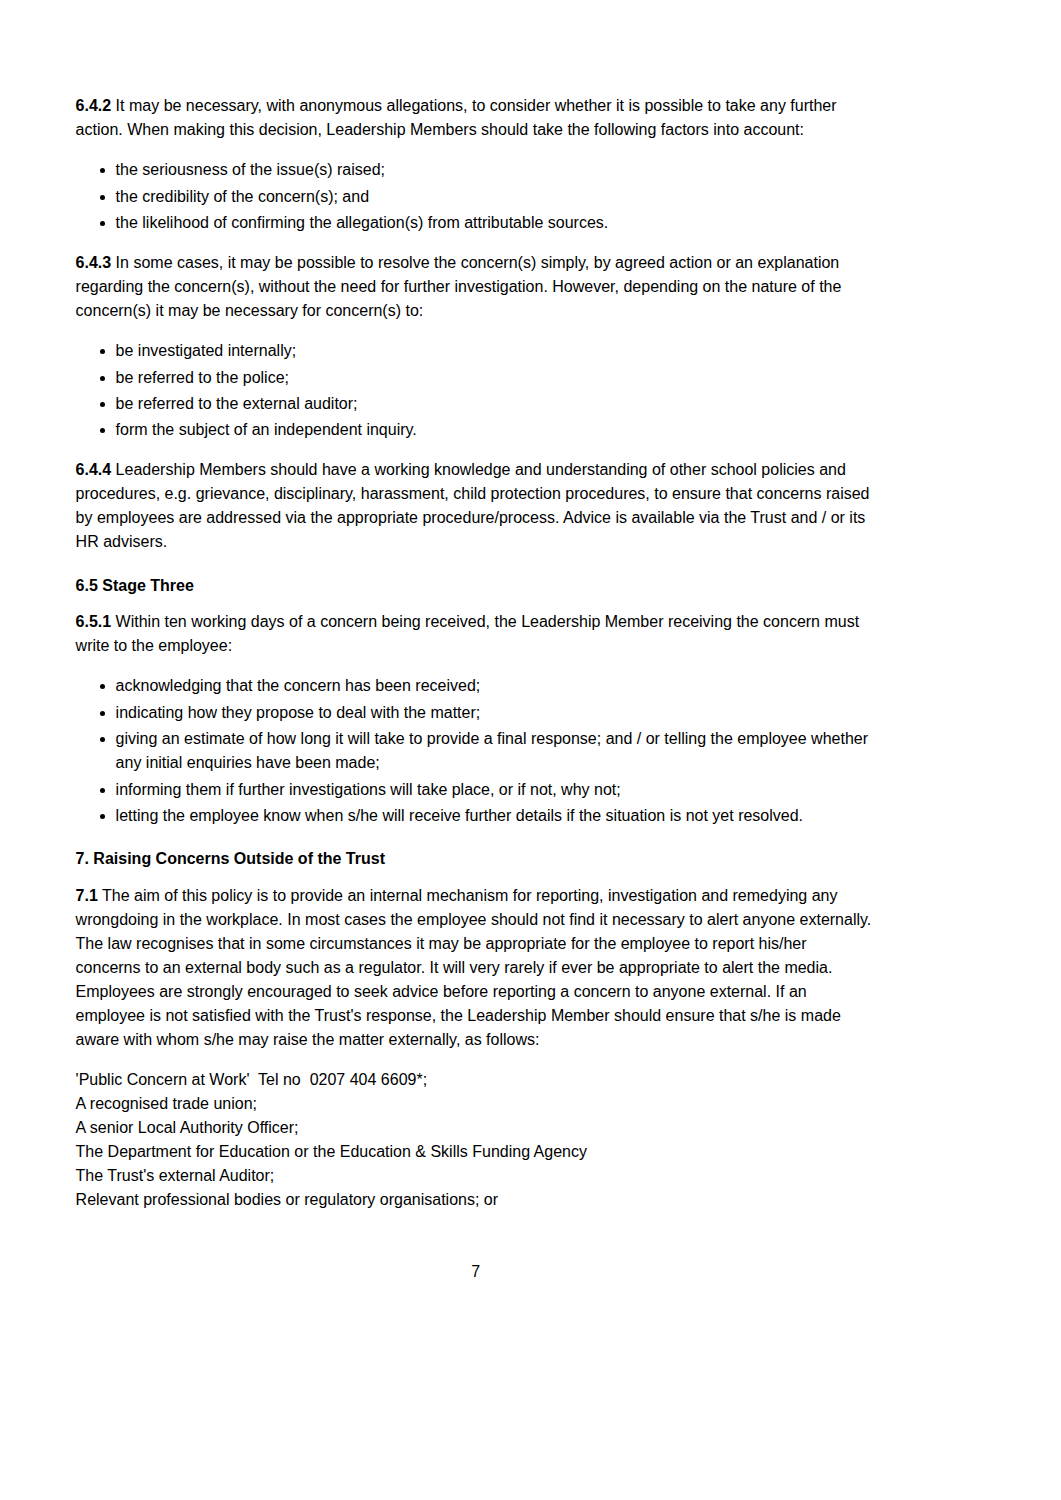6.4.2 It may be necessary, with anonymous allegations, to consider whether it is possible to take any further action. When making this decision, Leadership Members should take the following factors into account:
the seriousness of the issue(s) raised;
the credibility of the concern(s); and
the likelihood of confirming the allegation(s) from attributable sources.
6.4.3 In some cases, it may be possible to resolve the concern(s) simply, by agreed action or an explanation regarding the concern(s), without the need for further investigation. However, depending on the nature of the concern(s) it may be necessary for concern(s) to:
be investigated internally;
be referred to the police;
be referred to the external auditor;
form the subject of an independent inquiry.
6.4.4 Leadership Members should have a working knowledge and understanding of other school policies and procedures, e.g. grievance, disciplinary, harassment, child protection procedures, to ensure that concerns raised by employees are addressed via the appropriate procedure/process. Advice is available via the Trust and / or its HR advisers.
6.5 Stage Three
6.5.1 Within ten working days of a concern being received, the Leadership Member receiving the concern must write to the employee:
acknowledging that the concern has been received;
indicating how they propose to deal with the matter;
giving an estimate of how long it will take to provide a final response; and / or telling the employee whether any initial enquiries have been made;
informing them if further investigations will take place, or if not, why not;
letting the employee know when s/he will receive further details if the situation is not yet resolved.
7. Raising Concerns Outside of the Trust
7.1 The aim of this policy is to provide an internal mechanism for reporting, investigation and remedying any wrongdoing in the workplace. In most cases the employee should not find it necessary to alert anyone externally. The law recognises that in some circumstances it may be appropriate for the employee to report his/her concerns to an external body such as a regulator. It will very rarely if ever be appropriate to alert the media. Employees are strongly encouraged to seek advice before reporting a concern to anyone external. If an employee is not satisfied with the Trust's response, the Leadership Member should ensure that s/he is made aware with whom s/he may raise the matter externally, as follows:
'Public Concern at Work' Tel no 0207 404 6609*;
A recognised trade union;
A senior Local Authority Officer;
The Department for Education or the Education & Skills Funding Agency
The Trust's external Auditor;
Relevant professional bodies or regulatory organisations; or
7